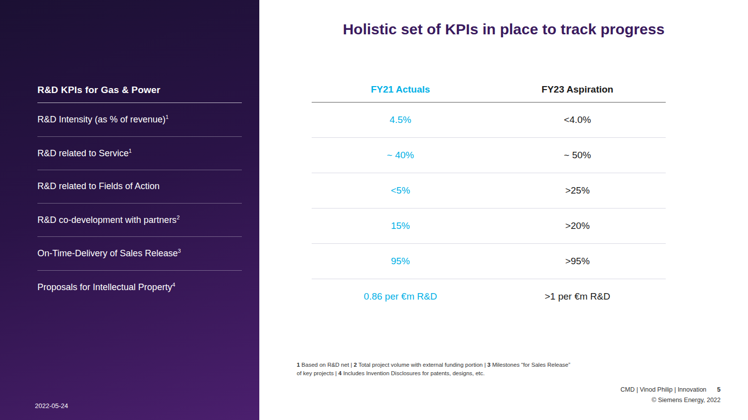R&D KPIs for Gas & Power
R&D Intensity (as % of revenue)1
R&D related to Service1
R&D related to Fields of Action
R&D co-development with partners2
On-Time-Delivery of Sales Release3
Proposals for Intellectual Property4
2022-05-24
Holistic set of KPIs in place to track progress
| FY21 Actuals | FY23 Aspiration |
| --- | --- |
| 4.5% | <4.0% |
| ~ 40% | ~ 50% |
| <5% | >25% |
| 15% | >20% |
| 95% | >95% |
| 0.86 per €m R&D | >1 per €m R&D |
1 Based on R&D net | 2 Total project volume with external funding portion | 3 Milestones “for Sales Release”
of key projects | 4 Includes Invention Disclosures for patents, designs, etc.
CMD | Vinod Philip | Innovation 5
© Siemens Energy, 2022